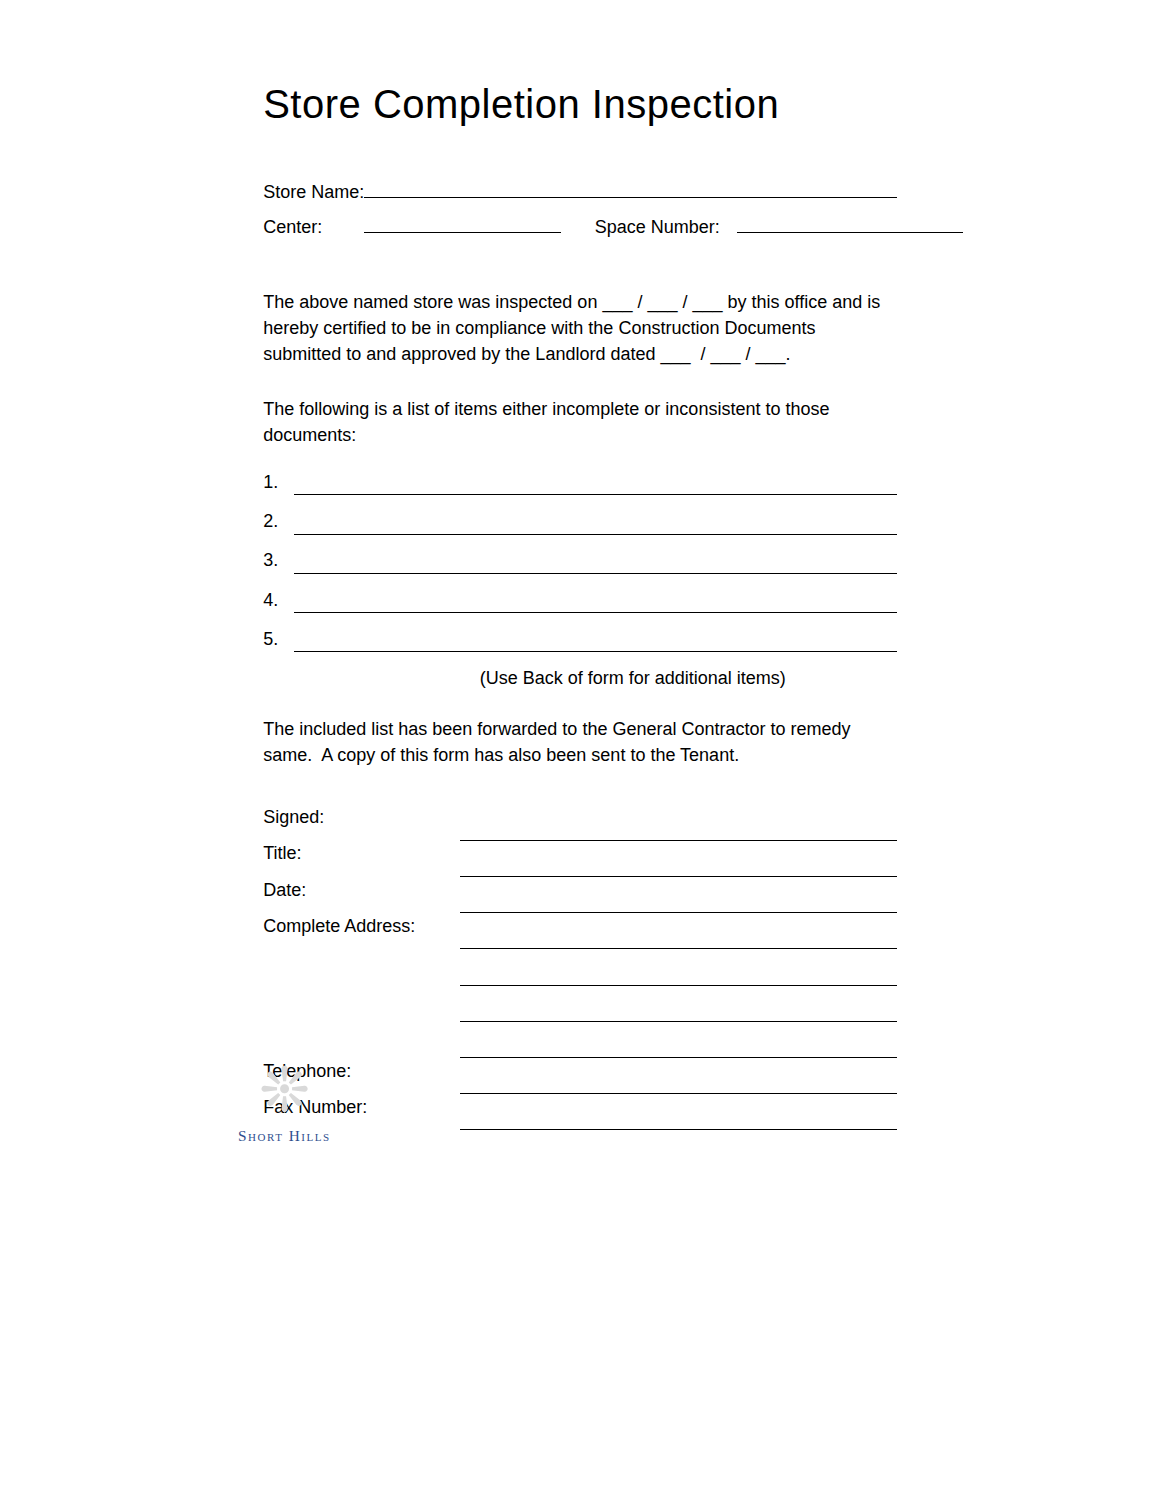Store Completion Inspection
| Store Name: | |
| Center: | | Space Number: | |
The above named store was inspected on ___ / ___ / ___ by this office and is hereby certified to be in compliance with the Construction Documents submitted to and approved by the Landlord dated ___ / ___ / ___.
The following is a list of items either incomplete or inconsistent to those documents:
1.
2.
3.
4.
5.
(Use Back of form for additional items)
The included list has been forwarded to the General Contractor to remedy same. A copy of this form has also been sent to the Tenant.
| Signed: | |
| Title: | |
| Date: | |
| Complete Address: | |
| Telephone: | |
| Fax Number: | |
❊
Short Hills